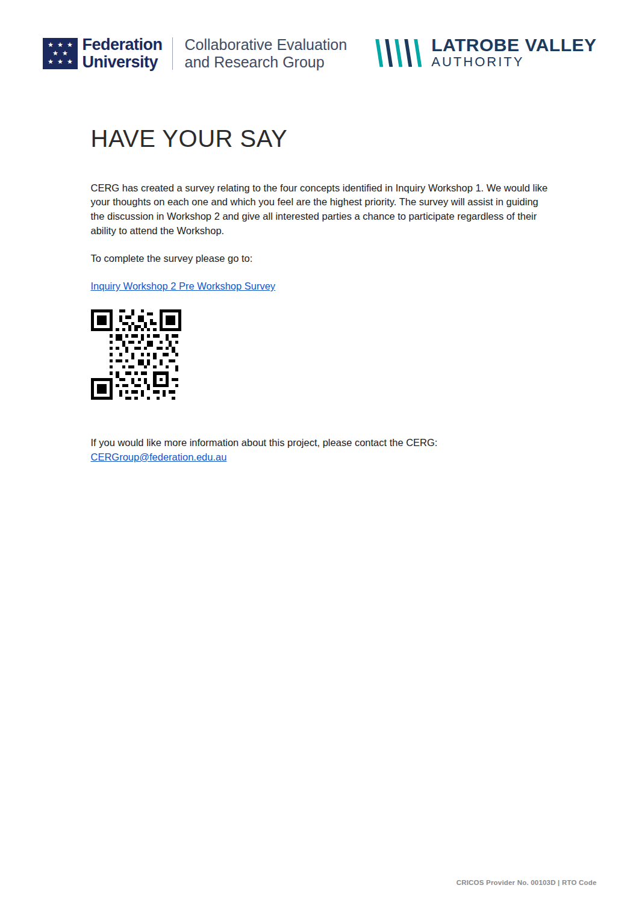★★★ ★★ ★★★
Federation
University
Collaborative Evaluation
and Research Group
LATROBE VALLEY
AUTHORITY
HAVE YOUR SAY
CERG has created a survey relating to the four concepts identified in Inquiry Workshop 1. We would like your thoughts on each one and which you feel are the highest priority. The survey will assist in guiding the discussion in Workshop 2 and give all interested parties a chance to participate regardless of their ability to attend the Workshop.
To complete the survey please go to:
Inquiry Workshop 2 Pre Workshop Survey
If you would like more information about this project, please contact the CERG:
CERGroup@federation.edu.au
CRICOS Provider No. 00103D | RTO Code